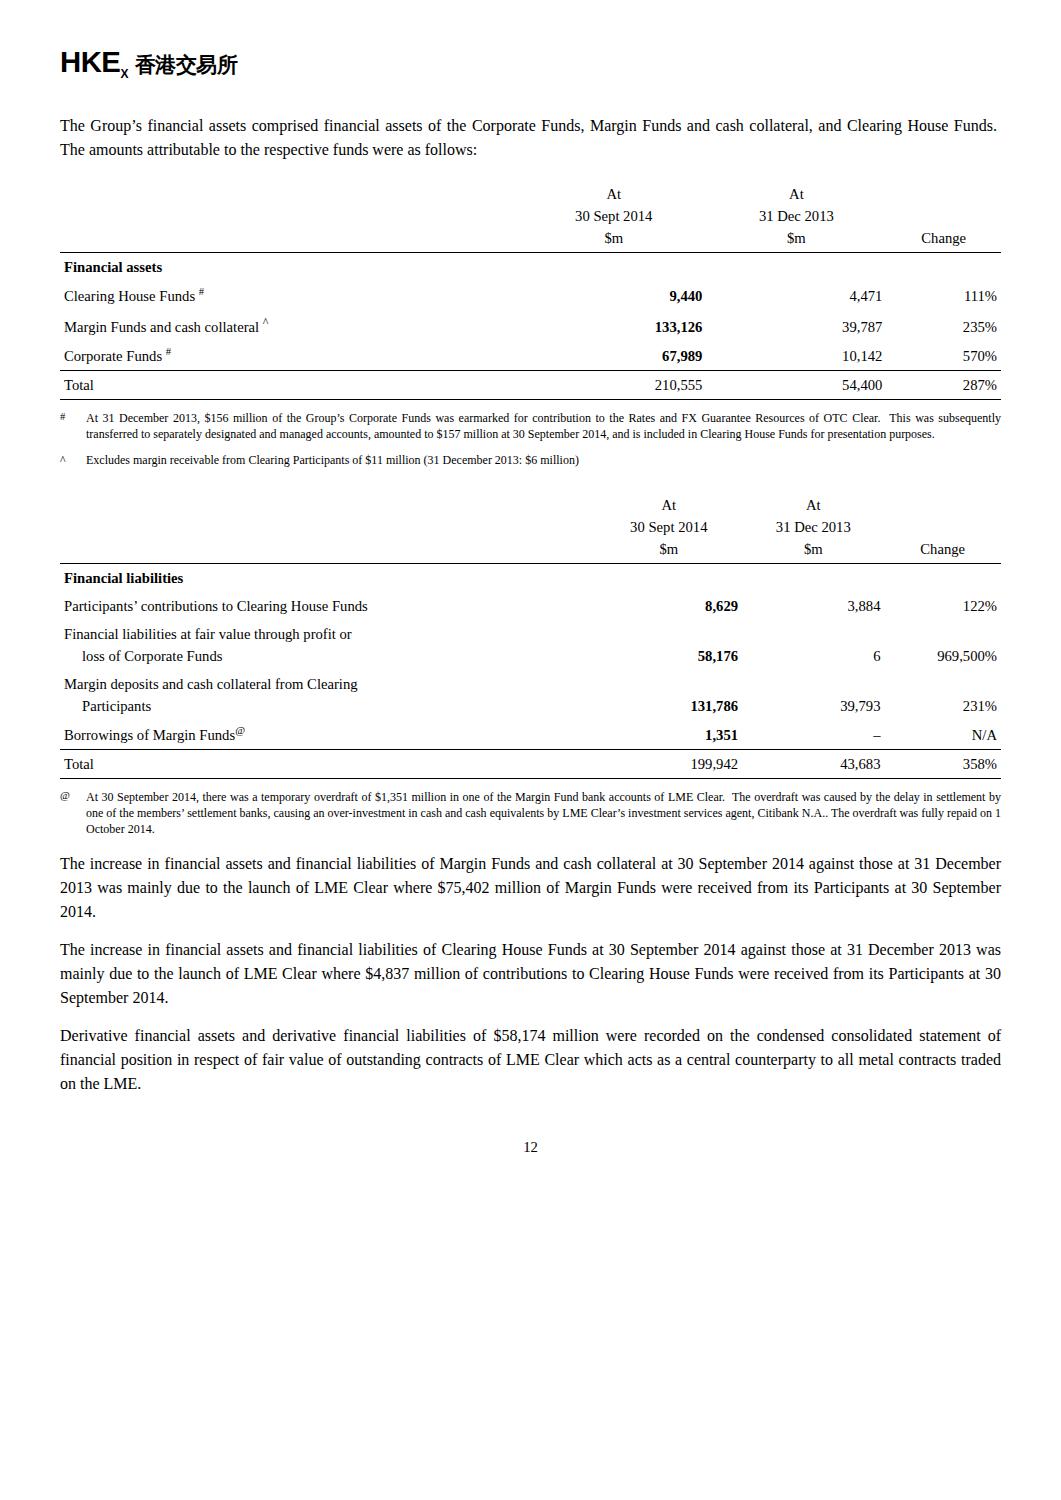HKE X 香港交易所
The Group’s financial assets comprised financial assets of the Corporate Funds, Margin Funds and cash collateral, and Clearing House Funds. The amounts attributable to the respective funds were as follows:
| | At 30 Sept 2014 $m | At 31 Dec 2013 $m | Change |
| --- | --- | --- | --- |
| Financial assets | | | |
| Clearing House Funds # | 9,440 | 4,471 | 111% |
| Margin Funds and cash collateral ^ | 133,126 | 39,787 | 235% |
| Corporate Funds # | 67,989 | 10,142 | 570% |
| Total | 210,555 | 54,400 | 287% |
#
At 31 December 2013, $156 million of the Group’s Corporate Funds was earmarked for contribution to the Rates and FX Guarantee Resources of OTC Clear. This was subsequently transferred to separately designated and managed accounts, amounted to $157 million at 30 September 2014, and is included in Clearing House Funds for presentation purposes.
^
Excludes margin receivable from Clearing Participants of $11 million (31 December 2013: $6 million)
| | At 30 Sept 2014 $m | At 31 Dec 2013 $m | Change |
| --- | --- | --- | --- |
| Financial liabilities | | | |
| Participants’ contributions to Clearing House Funds | 8,629 | 3,884 | 122% |
| Financial liabilities at fair value through profit or loss of Corporate Funds | 58,176 | 6 | 969,500% |
| Margin deposits and cash collateral from Clearing Participants | 131,786 | 39,793 | 231% |
| Borrowings of Margin Funds @ | 1,351 | – | N/A |
| Total | 199,942 | 43,683 | 358% |
@
At 30 September 2014, there was a temporary overdraft of $1,351 million in one of the Margin Fund bank accounts of LME Clear. The overdraft was caused by the delay in settlement by one of the members’ settlement banks, causing an over-investment in cash and cash equivalents by LME Clear’s investment services agent, Citibank N.A.. The overdraft was fully repaid on 1 October 2014.
The increase in financial assets and financial liabilities of Margin Funds and cash collateral at 30 September 2014 against those at 31 December 2013 was mainly due to the launch of LME Clear where $75,402 million of Margin Funds were received from its Participants at 30 September 2014.
The increase in financial assets and financial liabilities of Clearing House Funds at 30 September 2014 against those at 31 December 2013 was mainly due to the launch of LME Clear where $4,837 million of contributions to Clearing House Funds were received from its Participants at 30 September 2014.
Derivative financial assets and derivative financial liabilities of $58,174 million were recorded on the condensed consolidated statement of financial position in respect of fair value of outstanding contracts of LME Clear which acts as a central counterparty to all metal contracts traded on the LME.
12